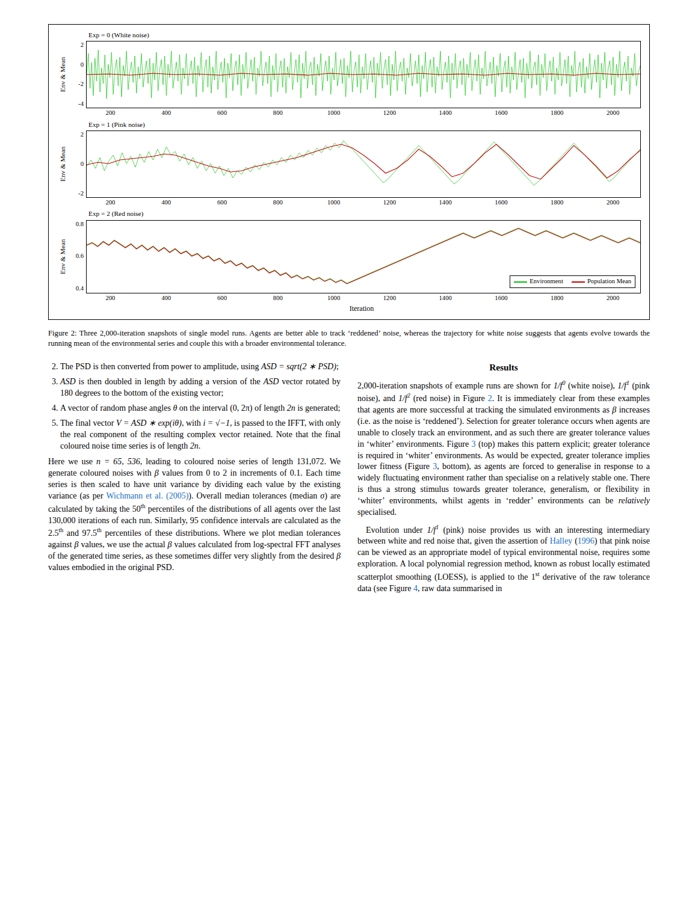Exp = 0 (White noise)
Env & Mean
2 0 -2 -4
200400600800100012001400160018002000
Exp = 1 (Pink noise)
Env & Mean
2 0 -2
200400600800100012001400160018002000
Exp = 2 (Red noise)
Env & Mean
0.8 0.6 0.4
Environment Population Mean
200400600800100012001400160018002000
Iteration
Figure 2: Three 2,000-iteration snapshots of single model runs. Agents are better able to track ‘reddened’ noise, whereas the trajectory for white noise suggests that agents evolve towards the running mean of the environmental series and couple this with a broader environmental tolerance.
The PSD is then converted from power to amplitude, using ASD = sqrt(2 ∗ PSD);
ASD is then doubled in length by adding a version of the ASD vector rotated by 180 degrees to the bottom of the existing vector;
A vector of random phase angles θ on the interval (0, 2π) of length 2n is generated;
The final vector V = ASD ∗ exp(iθ), with i = √−1, is passed to the IFFT, with only the real component of the resulting complex vector retained. Note that the final coloured noise time series is of length 2n.
Here we use n = 65, 536, leading to coloured noise series of length 131,072. We generate coloured noises with β values from 0 to 2 in increments of 0.1. Each time series is then scaled to have unit variance by dividing each value by the existing variance (as per Wichmann et al. (2005)). Overall median tolerances (median σ) are calculated by taking the 50th percentiles of the distributions of all agents over the last 130,000 iterations of each run. Similarly, 95 confidence intervals are calculated as the 2.5th and 97.5th percentiles of these distributions. Where we plot median tolerances against β values, we use the actual β values calculated from log-spectral FFT analyses of the generated time series, as these sometimes differ very slightly from the desired β values embodied in the original PSD.
Results
2,000-iteration snapshots of example runs are shown for 1/f0 (white noise), 1/f1 (pink noise), and 1/f2 (red noise) in Figure 2. It is immediately clear from these examples that agents are more successful at tracking the simulated environments as β increases (i.e. as the noise is ‘reddened’). Selection for greater tolerance occurs when agents are unable to closely track an environment, and as such there are greater tolerance values in ‘whiter’ environments. Figure 3 (top) makes this pattern explicit; greater tolerance is required in ‘whiter’ environments. As would be expected, greater tolerance implies lower fitness (Figure 3, bottom), as agents are forced to generalise in response to a widely fluctuating environment rather than specialise on a relatively stable one. There is thus a strong stimulus towards greater tolerance, generalism, or flexibility in ‘whiter’ environments, whilst agents in ‘redder’ environments can be relatively specialised.
Evolution under 1/f1 (pink) noise provides us with an interesting intermediary between white and red noise that, given the assertion of Halley (1996) that pink noise can be viewed as an appropriate model of typical environmental noise, requires some exploration. A local polynomial regression method, known as robust locally estimated scatterplot smoothing (LOESS), is applied to the 1st derivative of the raw tolerance data (see Figure 4, raw data summarised in